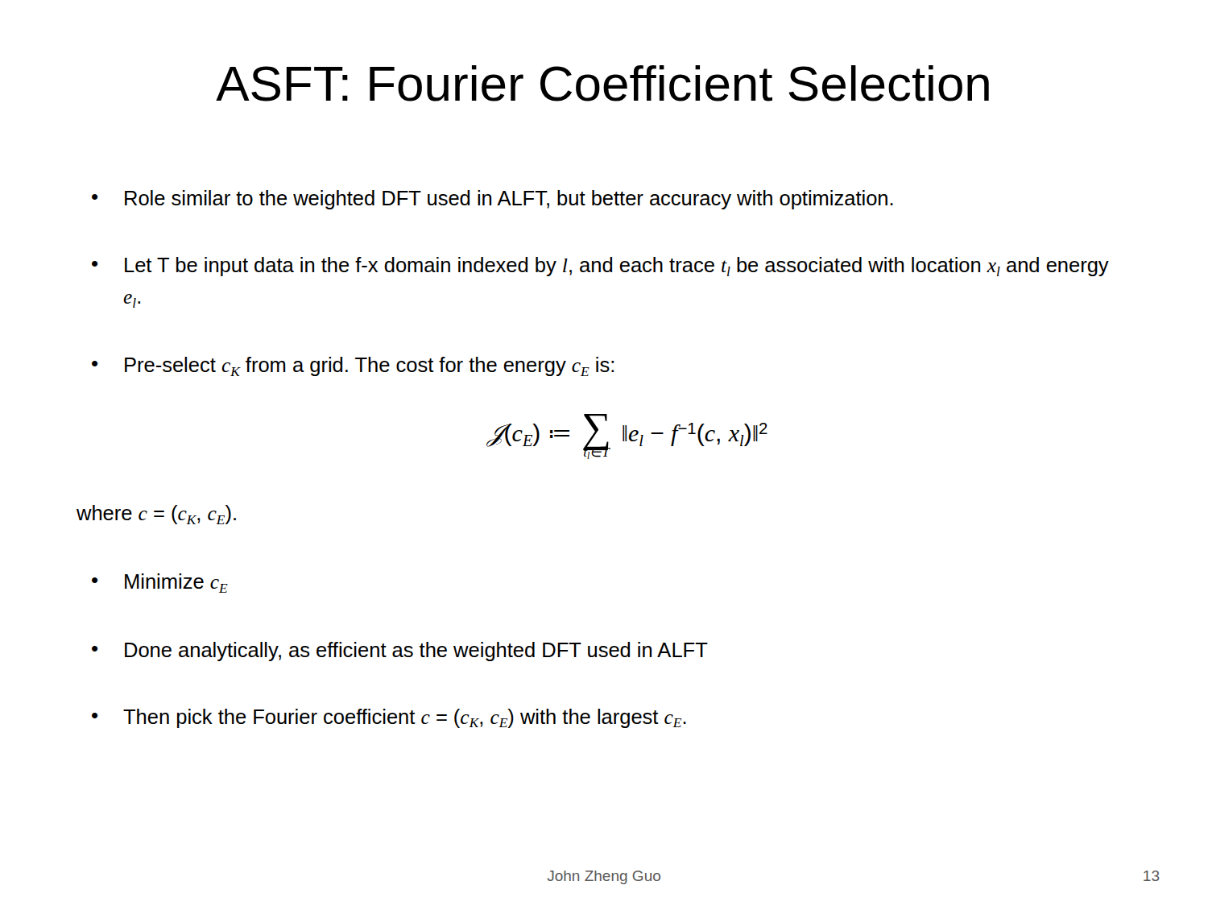ASFT: Fourier Coefficient Selection
Role similar to the weighted DFT used in ALFT, but better accuracy with optimization.
Let T be input data in the f-x domain indexed by l, and each trace tl be associated with location xl and energy el.
Pre-select cK from a grid. The cost for the energy cE is:
𝒥(cE) ≔ ∑tl∈T ‖el − f−1(c, xl)‖2
where c = (cK, cE).
Minimize cE
Done analytically, as efficient as the weighted DFT used in ALFT
Then pick the Fourier coefficient c = (cK, cE) with the largest cE.
John Zheng Guo
13